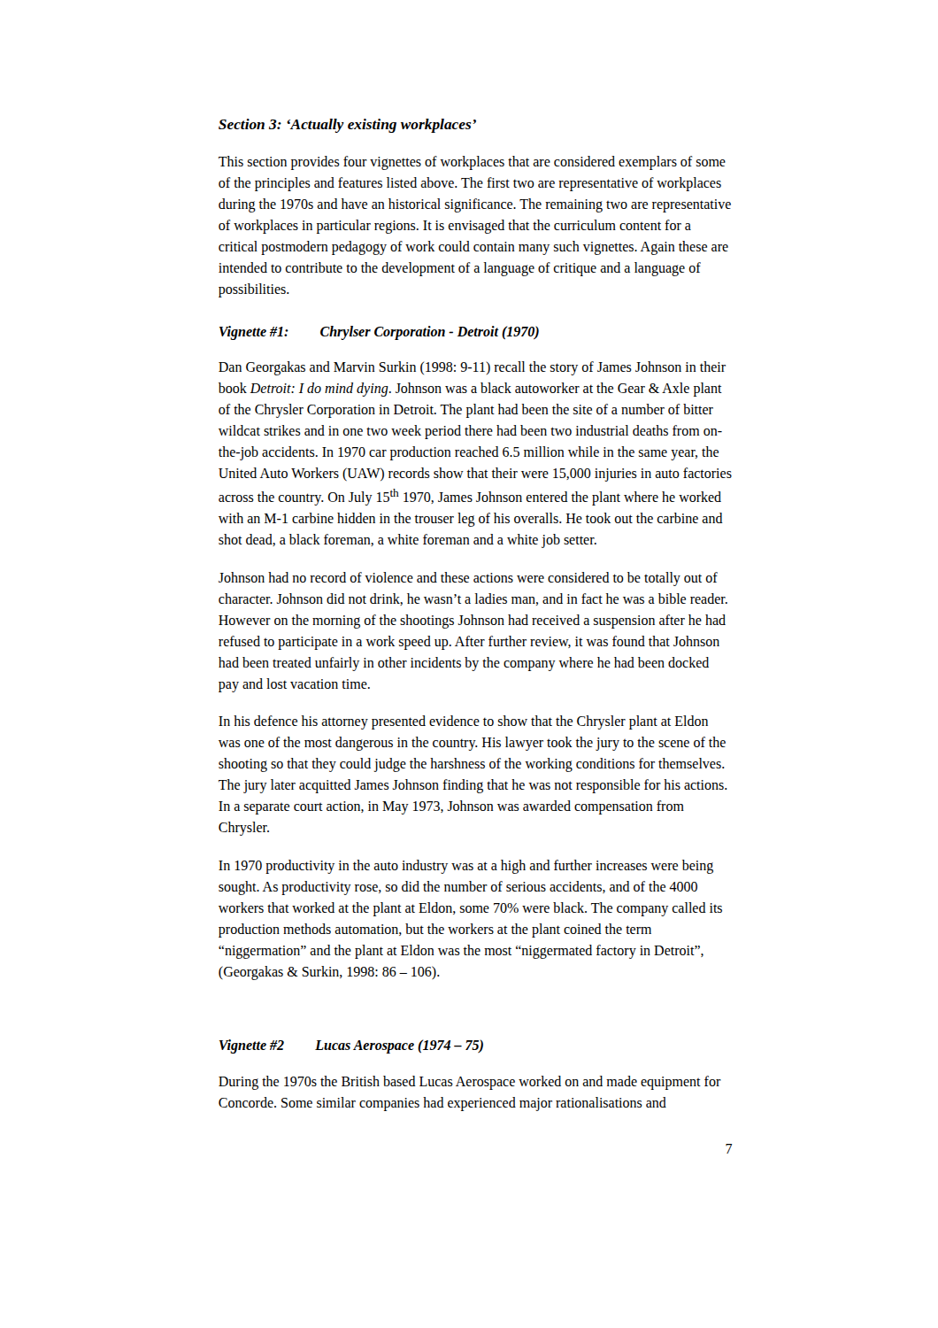Section 3: ‘Actually existing workplaces’
This section provides four vignettes of workplaces that are considered exemplars of some of the principles and features listed above. The first two are representative of workplaces during the 1970s and have an historical significance. The remaining two are representative of workplaces in particular regions. It is envisaged that the curriculum content for a critical postmodern pedagogy of work could contain many such vignettes. Again these are intended to contribute to the development of a language of critique and a language of possibilities.
Vignette #1: Chrylser Corporation - Detroit (1970)
Dan Georgakas and Marvin Surkin (1998: 9-11) recall the story of James Johnson in their book Detroit: I do mind dying. Johnson was a black autoworker at the Gear & Axle plant of the Chrysler Corporation in Detroit. The plant had been the site of a number of bitter wildcat strikes and in one two week period there had been two industrial deaths from on-the-job accidents. In 1970 car production reached 6.5 million while in the same year, the United Auto Workers (UAW) records show that their were 15,000 injuries in auto factories across the country. On July 15th 1970, James Johnson entered the plant where he worked with an M-1 carbine hidden in the trouser leg of his overalls. He took out the carbine and shot dead, a black foreman, a white foreman and a white job setter.
Johnson had no record of violence and these actions were considered to be totally out of character. Johnson did not drink, he wasn’t a ladies man, and in fact he was a bible reader. However on the morning of the shootings Johnson had received a suspension after he had refused to participate in a work speed up. After further review, it was found that Johnson had been treated unfairly in other incidents by the company where he had been docked pay and lost vacation time.
In his defence his attorney presented evidence to show that the Chrysler plant at Eldon was one of the most dangerous in the country. His lawyer took the jury to the scene of the shooting so that they could judge the harshness of the working conditions for themselves. The jury later acquitted James Johnson finding that he was not responsible for his actions. In a separate court action, in May 1973, Johnson was awarded compensation from Chrysler.
In 1970 productivity in the auto industry was at a high and further increases were being sought. As productivity rose, so did the number of serious accidents, and of the 4000 workers that worked at the plant at Eldon, some 70% were black. The company called its production methods automation, but the workers at the plant coined the term “niggermation” and the plant at Eldon was the most “niggermated factory in Detroit”, (Georgakas & Surkin, 1998: 86 – 106).
Vignette #2 Lucas Aerospace (1974 – 75)
During the 1970s the British based Lucas Aerospace worked on and made equipment for Concorde. Some similar companies had experienced major rationalisations and
7